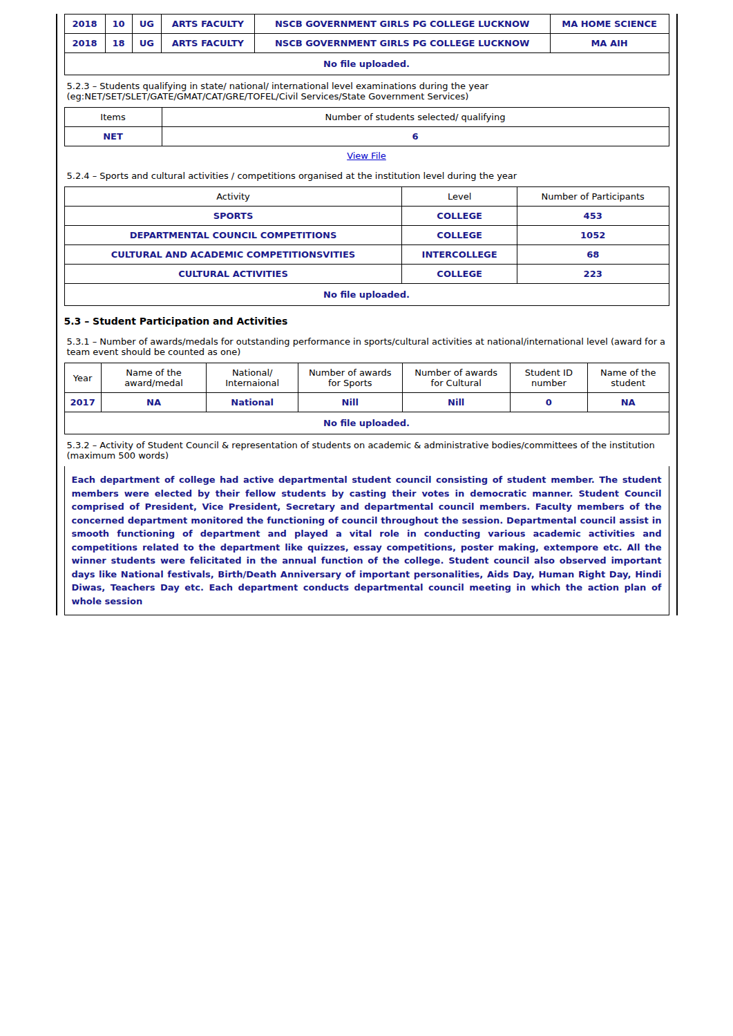| 2018 | 10 | UG | ARTS FACULTY | NSCB GOVERNMENT GIRLS PG COLLEGE LUCKNOW | MA HOME SCIENCE |
| 2018 | 18 | UG | ARTS FACULTY | NSCB GOVERNMENT GIRLS PG COLLEGE LUCKNOW | MA AIH |
No file uploaded.
5.2.3 – Students qualifying in state/ national/ international level examinations during the year (eg:NET/SET/SLET/GATE/GMAT/CAT/GRE/TOFEL/Civil Services/State Government Services)
| Items | Number of students selected/ qualifying |
| NET | 6 |
View File
5.2.4 – Sports and cultural activities / competitions organised at the institution level during the year
| Activity | Level | Number of Participants |
| SPORTS | COLLEGE | 453 |
| DEPARTMENTAL COUNCIL COMPETITIONS | COLLEGE | 1052 |
| CULTURAL AND ACADEMIC COMPETITIONSVITIES | INTERCOLLEGE | 68 |
| CULTURAL ACTIVITIES | COLLEGE | 223 |
No file uploaded.
5.3 – Student Participation and Activities
5.3.1 – Number of awards/medals for outstanding performance in sports/cultural activities at national/international level (award for a team event should be counted as one)
| Year | Name of the award/medal | National/ Internaional | Number of awards for Sports | Number of awards for Cultural | Student ID number | Name of the student |
| 2017 | NA | National | Nill | Nill | 0 | NA |
No file uploaded.
5.3.2 – Activity of Student Council & representation of students on academic & administrative bodies/committees of the institution (maximum 500 words)
Each department of college had active departmental student council consisting of student member. The student members were elected by their fellow students by casting their votes in democratic manner. Student Council comprised of President, Vice President, Secretary and departmental council members. Faculty members of the concerned department monitored the functioning of council throughout the session. Departmental council assist in smooth functioning of department and played a vital role in conducting various academic activities and competitions related to the department like quizzes, essay competitions, poster making, extempore etc. All the winner students were felicitated in the annual function of the college. Student council also observed important days like National festivals, Birth/Death Anniversary of important personalities, Aids Day, Human Right Day, Hindi Diwas, Teachers Day etc. Each department conducts departmental council meeting in which the action plan of whole session